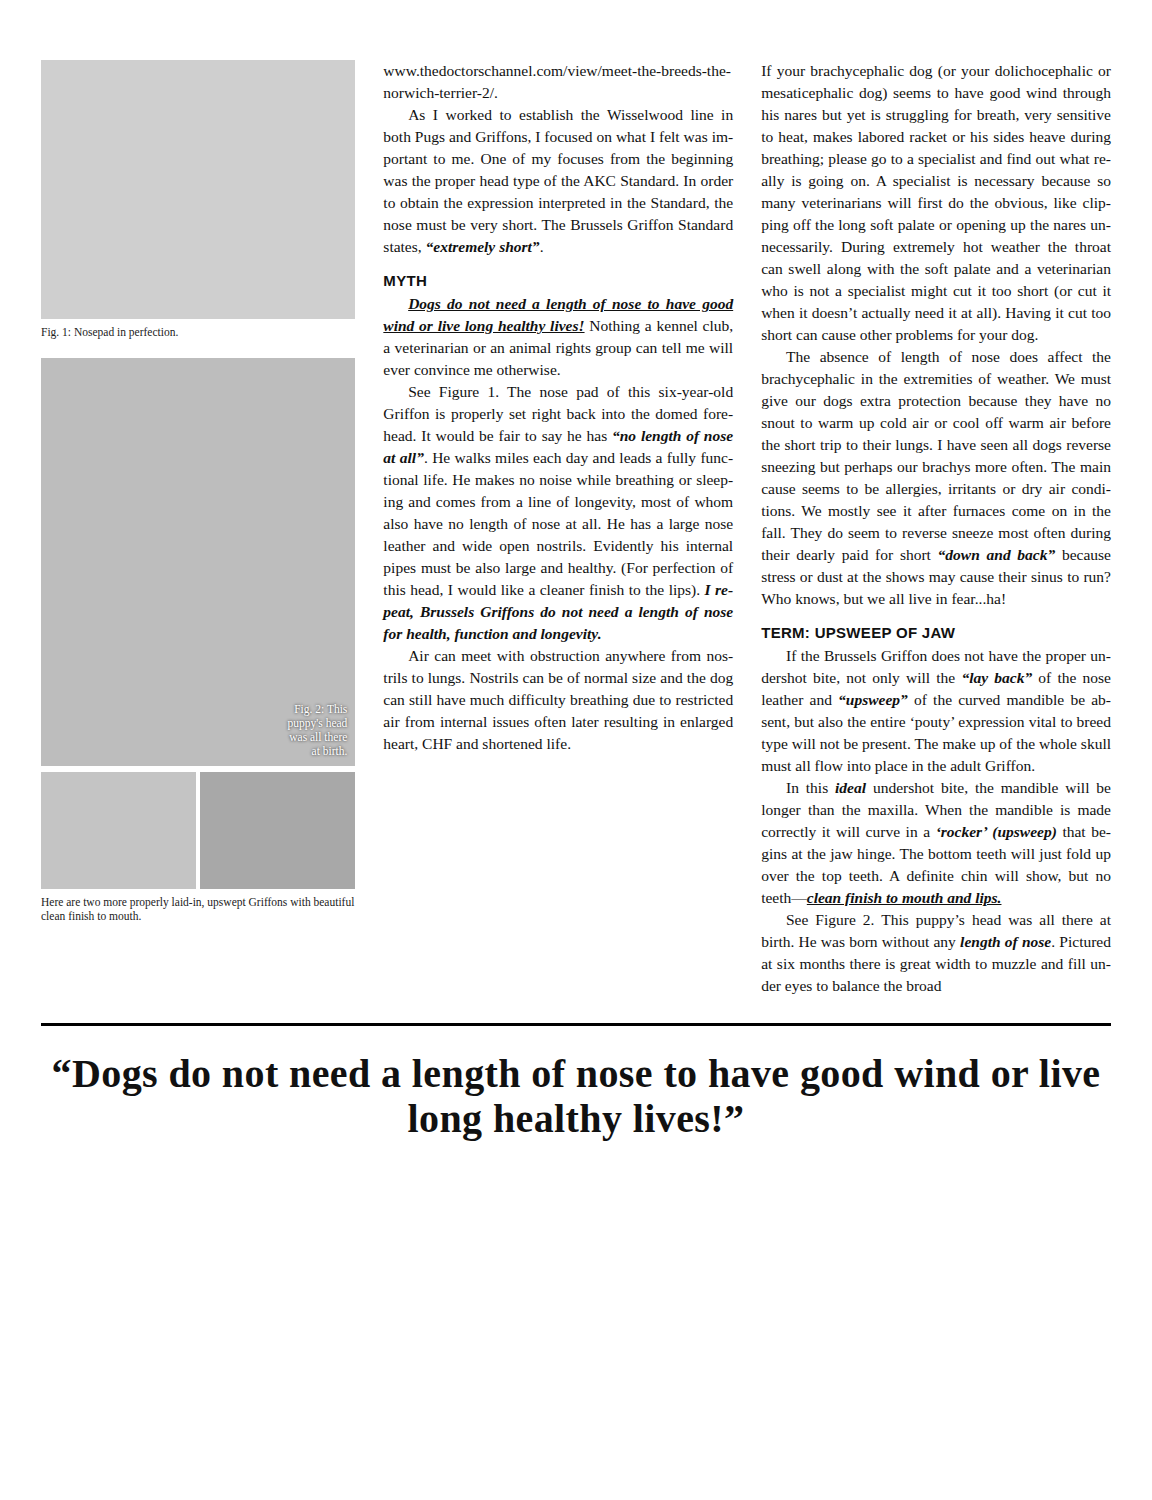Fig. 1: Nosepad in perfection.
Fig. 2: This
puppy's head
was all there
at birth.
Here are two more properly laid-in, upswept Griffons with beautiful clean finish to mouth.
www.thedoctorschannel.com/view/meet-the-breeds-the-norwich-terrier-2/.
As I worked to establish the Wisselwood line in both Pugs and Griffons, I focused on what I felt was important to me. One of my focuses from the beginning was the proper head type of the AKC Standard. In order to obtain the expression interpreted in the Standard, the nose must be very short. The Brussels Griffon Standard states, “extremely short”.
Myth
Dogs do not need a length of nose to have good wind or live long healthy lives! Nothing a kennel club, a veterinarian or an animal rights group can tell me will ever convince me otherwise.
See Figure 1. The nose pad of this six-year-old Griffon is properly set right back into the domed forehead. It would be fair to say he has “no length of nose at all”. He walks miles each day and leads a fully functional life. He makes no noise while breathing or sleeping and comes from a line of longevity, most of whom also have no length of nose at all. He has a large nose leather and wide open nostrils. Evidently his internal pipes must be also large and healthy. (For perfection of this head, I would like a cleaner finish to the lips). I repeat, Brussels Griffons do not need a length of nose for health, function and longevity.
Air can meet with obstruction anywhere from nostrils to lungs. Nostrils can be of normal size and the dog can still have much difficulty breathing due to restricted air from internal issues often later resulting in enlarged heart, CHF and shortened life.
If your brachycephalic dog (or your dolichocephalic or mesaticephalic dog) seems to have good wind through his nares but yet is struggling for breath, very sensitive to heat, makes labored racket or his sides heave during breathing; please go to a specialist and find out what really is going on. A specialist is necessary because so many veterinarians will first do the obvious, like clipping off the long soft palate or opening up the nares unnecessarily. During extremely hot weather the throat can swell along with the soft palate and a veterinarian who is not a specialist might cut it too short (or cut it when it doesn’t actually need it at all). Having it cut too short can cause other problems for your dog.
The absence of length of nose does affect the brachycephalic in the extremities of weather. We must give our dogs extra protection because they have no snout to warm up cold air or cool off warm air before the short trip to their lungs. I have seen all dogs reverse sneezing but perhaps our brachys more often. The main cause seems to be allergies, irritants or dry air conditions. We mostly see it after furnaces come on in the fall. They do seem to reverse sneeze most often during their dearly paid for short “down and back” because stress or dust at the shows may cause their sinus to run? Who knows, but we all live in fear...ha!
Term: Upsweep of Jaw
If the Brussels Griffon does not have the proper undershot bite, not only will the “lay back” of the nose leather and “upsweep” of the curved mandible be absent, but also the entire ‘pouty’ expression vital to breed type will not be present. The make up of the whole skull must all flow into place in the adult Griffon.
In this ideal undershot bite, the mandible will be longer than the maxilla. When the mandible is made correctly it will curve in a ‘rocker’ (upsweep) that begins at the jaw hinge. The bottom teeth will just fold up over the top teeth. A definite chin will show, but no teeth—clean finish to mouth and lips.
See Figure 2. This puppy’s head was all there at birth. He was born without any length of nose. Pictured at six months there is great width to muzzle and fill under eyes to balance the broad
“Dogs do not need a length of nose to have good wind or live long healthy lives!”